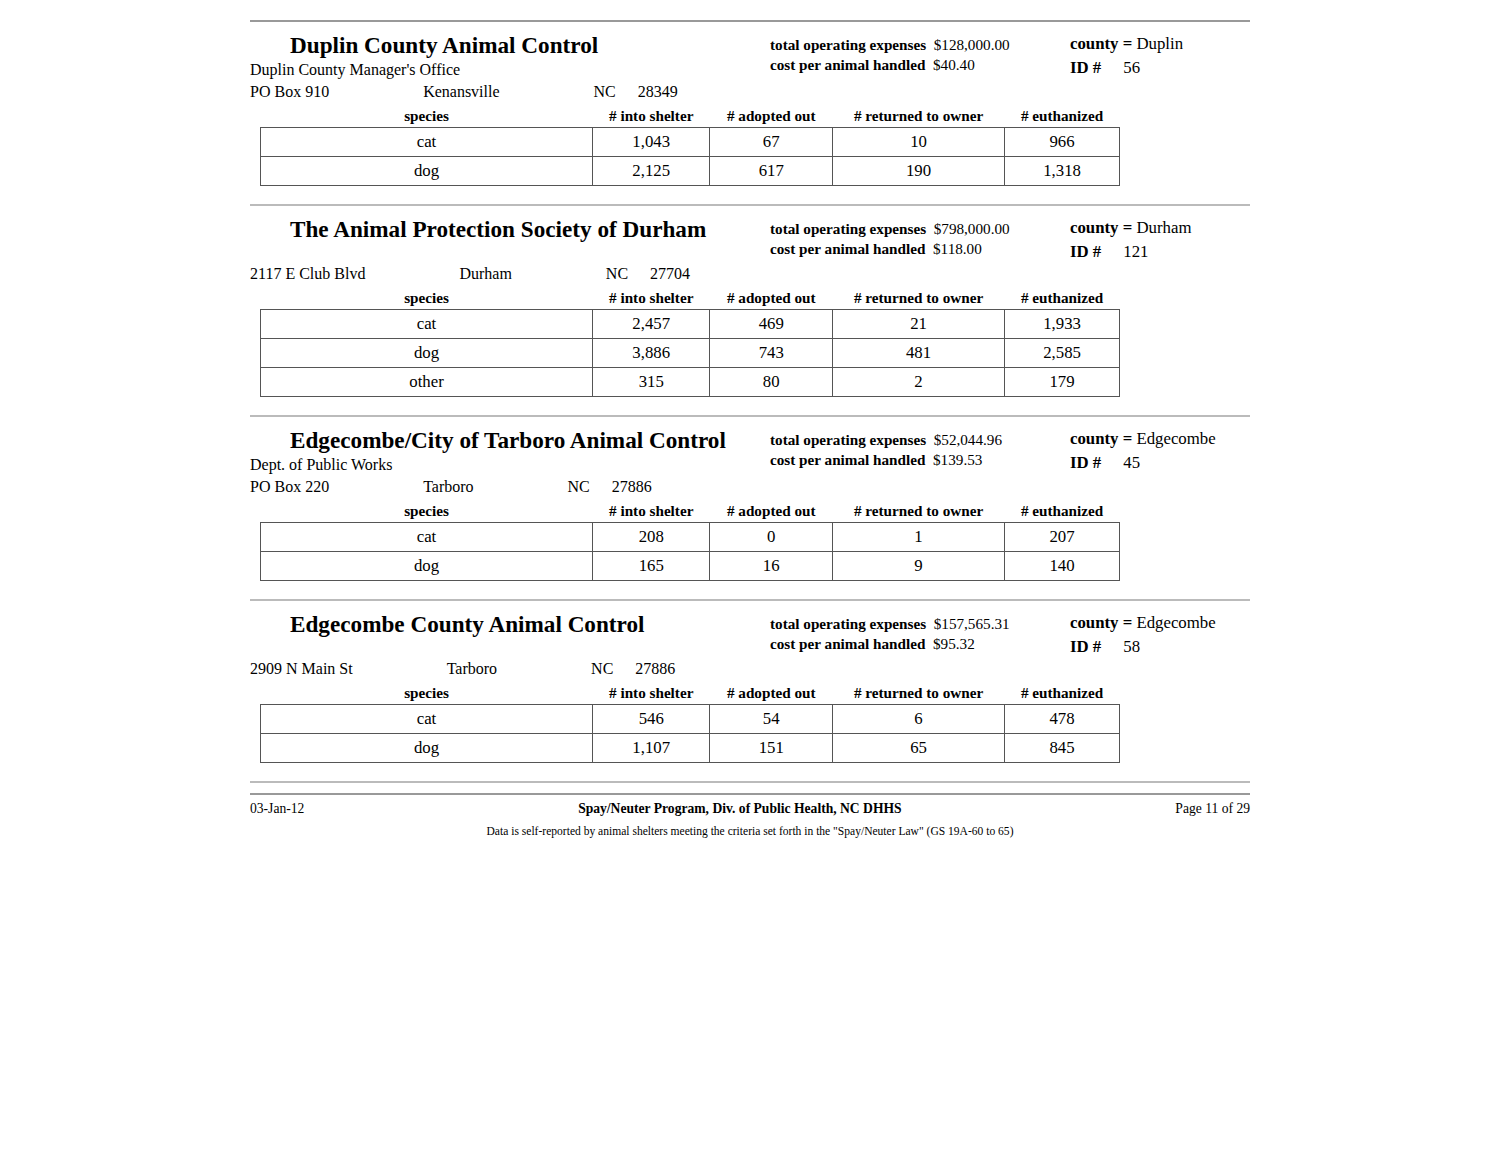Duplin County Animal Control
Duplin County Manager's Office
PO Box 910 Kenansville NC 28349
total operating expenses $128,000.00
cost per animal handled $40.40
county = Duplin
ID #56
| species | # into shelter | # adopted out | # returned to owner | # euthanized |
| --- | --- | --- | --- | --- |
| cat | 1,043 | 67 | 10 | 966 |
| dog | 2,125 | 617 | 190 | 1,318 |
The Animal Protection Society of Durham
2117 E Club Blvd Durham NC 27704
total operating expenses $798,000.00
cost per animal handled $118.00
county = Durham
ID #121
| species | # into shelter | # adopted out | # returned to owner | # euthanized |
| --- | --- | --- | --- | --- |
| cat | 2,457 | 469 | 21 | 1,933 |
| dog | 3,886 | 743 | 481 | 2,585 |
| other | 315 | 80 | 2 | 179 |
Edgecombe/City of Tarboro Animal Control
Dept. of Public Works
PO Box 220 Tarboro NC 27886
total operating expenses $52,044.96
cost per animal handled $139.53
county = Edgecombe
ID #45
| species | # into shelter | # adopted out | # returned to owner | # euthanized |
| --- | --- | --- | --- | --- |
| cat | 208 | 0 | 1 | 207 |
| dog | 165 | 16 | 9 | 140 |
Edgecombe County Animal Control
2909 N Main St Tarboro NC 27886
total operating expenses $157,565.31
cost per animal handled $95.32
county = Edgecombe
ID #58
| species | # into shelter | # adopted out | # returned to owner | # euthanized |
| --- | --- | --- | --- | --- |
| cat | 546 | 54 | 6 | 478 |
| dog | 1,107 | 151 | 65 | 845 |
03-Jan-12
Spay/Neuter Program, Div. of Public Health, NC DHHS
Page 11 of 29
Data is self-reported by animal shelters meeting the criteria set forth in the "Spay/Neuter Law" (GS 19A-60 to 65)